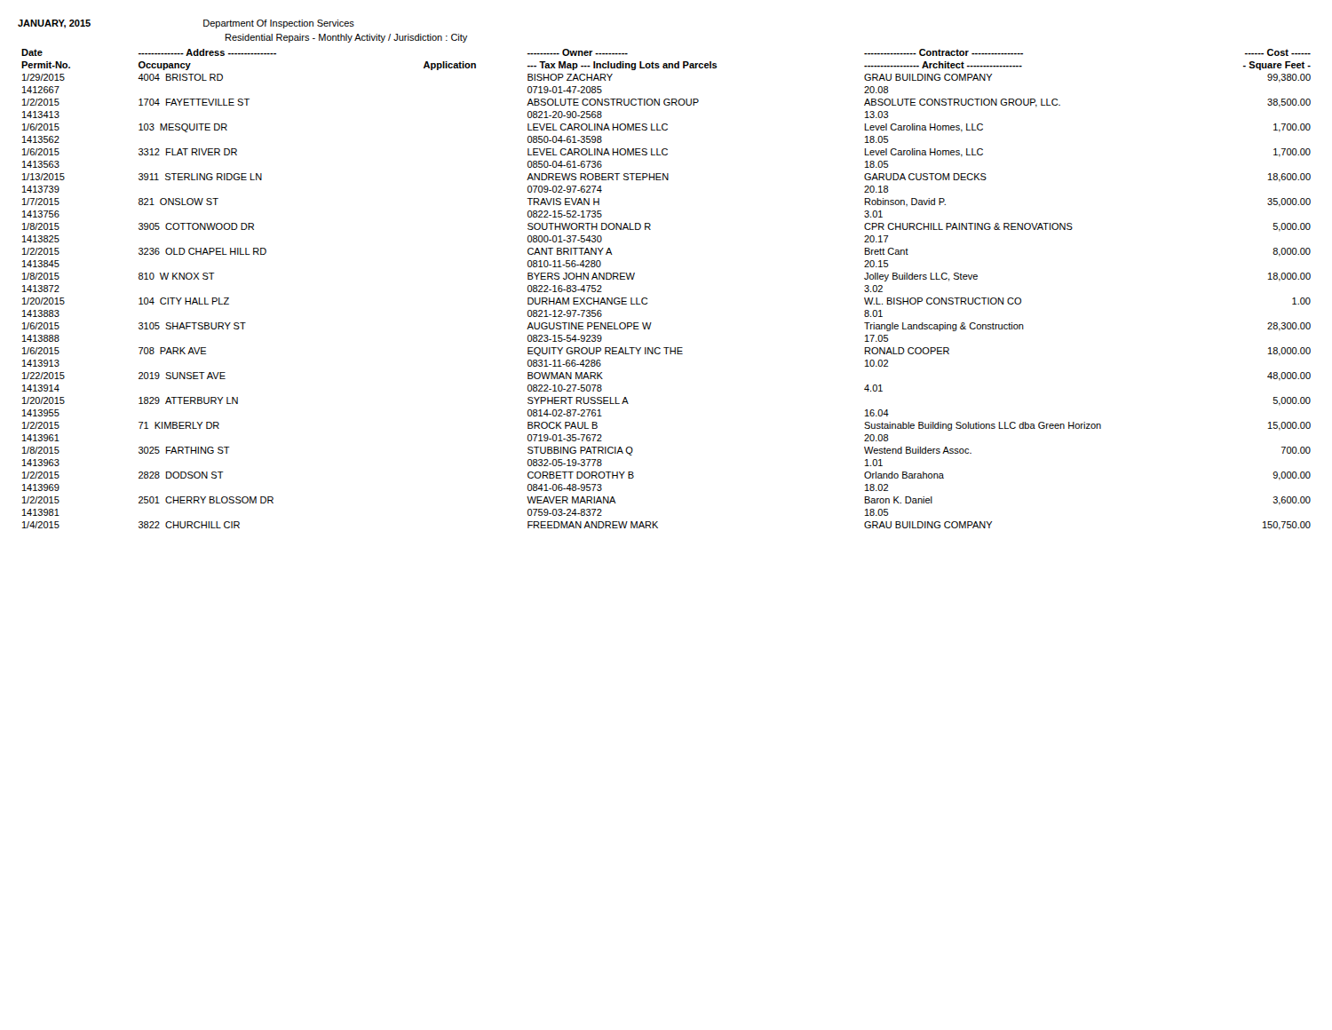JANUARY, 2015 Department Of Inspection Services
Residential Repairs - Monthly Activity / Jurisdiction : City
| Date | -------------- Address --------------- | | ---------- Owner ---------- | ---------------- Contractor ---------------- | ------ Cost ------ |
| --- | --- | --- | --- | --- | --- |
| Permit-No. | Occupancy | Application | --- Tax Map --- Including Lots and Parcels | ----------------- Architect ----------------- | - Square Feet - |
| 1/29/2015 | 4004 BRISTOL RD | | BISHOP ZACHARY | GRAU BUILDING COMPANY | 99,380.00 |
| 1412667 | | | 0719-01-47-2085 | 20.08 | |
| 1/2/2015 | 1704 FAYETTEVILLE ST | | ABSOLUTE CONSTRUCTION GROUP | ABSOLUTE CONSTRUCTION GROUP, LLC. | 38,500.00 |
| 1413413 | | | 0821-20-90-2568 | 13.03 | |
| 1/6/2015 | 103 MESQUITE DR | | LEVEL CAROLINA HOMES LLC | Level Carolina Homes, LLC | 1,700.00 |
| 1413562 | | | 0850-04-61-3598 | 18.05 | |
| 1/6/2015 | 3312 FLAT RIVER DR | | LEVEL CAROLINA HOMES LLC | Level Carolina Homes, LLC | 1,700.00 |
| 1413563 | | | 0850-04-61-6736 | 18.05 | |
| 1/13/2015 | 3911 STERLING RIDGE LN | | ANDREWS ROBERT STEPHEN | GARUDA CUSTOM DECKS | 18,600.00 |
| 1413739 | | | 0709-02-97-6274 | 20.18 | |
| 1/7/2015 | 821 ONSLOW ST | | TRAVIS EVAN H | Robinson, David P. | 35,000.00 |
| 1413756 | | | 0822-15-52-1735 | 3.01 | |
| 1/8/2015 | 3905 COTTONWOOD DR | | SOUTHWORTH DONALD R | CPR CHURCHILL PAINTING & RENOVATIONS | 5,000.00 |
| 1413825 | | | 0800-01-37-5430 | 20.17 | |
| 1/2/2015 | 3236 OLD CHAPEL HILL RD | | CANT BRITTANY A | Brett Cant | 8,000.00 |
| 1413845 | | | 0810-11-56-4280 | 20.15 | |
| 1/8/2015 | 810 W KNOX ST | | BYERS JOHN ANDREW | Jolley Builders LLC, Steve | 18,000.00 |
| 1413872 | | | 0822-16-83-4752 | 3.02 | |
| 1/20/2015 | 104 CITY HALL PLZ | | DURHAM EXCHANGE LLC | W.L. BISHOP CONSTRUCTION CO | 1.00 |
| 1413883 | | | 0821-12-97-7356 | 8.01 | |
| 1/6/2015 | 3105 SHAFTSBURY ST | | AUGUSTINE PENELOPE W | Triangle Landscaping & Construction | 28,300.00 |
| 1413888 | | | 0823-15-54-9239 | 17.05 | |
| 1/6/2015 | 708 PARK AVE | | EQUITY GROUP REALTY INC THE | RONALD COOPER | 18,000.00 |
| 1413913 | | | 0831-11-66-4286 | 10.02 | |
| 1/22/2015 | 2019 SUNSET AVE | | BOWMAN MARK | | 48,000.00 |
| 1413914 | | | 0822-10-27-5078 | 4.01 | |
| 1/20/2015 | 1829 ATTERBURY LN | | SYPHERT RUSSELL A | | 5,000.00 |
| 1413955 | | | 0814-02-87-2761 | 16.04 | |
| 1/2/2015 | 71 KIMBERLY DR | | BROCK PAUL B | Sustainable Building Solutions LLC dba Green Horizon | 15,000.00 |
| 1413961 | | | 0719-01-35-7672 | 20.08 | |
| 1/8/2015 | 3025 FARTHING ST | | STUBBING PATRICIA Q | Westend Builders Assoc. | 700.00 |
| 1413963 | | | 0832-05-19-3778 | 1.01 | |
| 1/2/2015 | 2828 DODSON ST | | CORBETT DOROTHY B | Orlando Barahona | 9,000.00 |
| 1413969 | | | 0841-06-48-9573 | 18.02 | |
| 1/2/2015 | 2501 CHERRY BLOSSOM DR | | WEAVER MARIANA | Baron K. Daniel | 3,600.00 |
| 1413981 | | | 0759-03-24-8372 | 18.05 | |
| 1/4/2015 | 3822 CHURCHILL CIR | | FREEDMAN ANDREW MARK | GRAU BUILDING COMPANY | 150,750.00 |